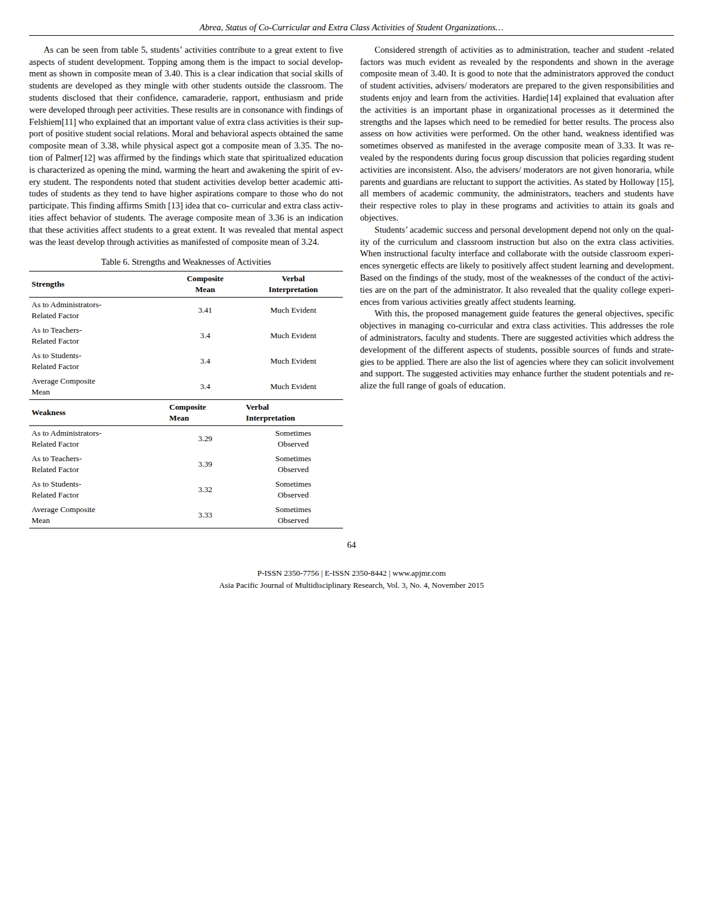Abrea, Status of Co-Curricular and Extra Class Activities of Student Organizations…
As can be seen from table 5, students’ activities contribute to a great extent to five aspects of student development. Topping among them is the impact to social development as shown in composite mean of 3.40. This is a clear indication that social skills of students are developed as they mingle with other students outside the classroom. The students disclosed that their confidence, camaraderie, rapport, enthusiasm and pride were developed through peer activities. These results are in consonance with findings of Felshiem[11] who explained that an important value of extra class activities is their support of positive student social relations. Moral and behavioral aspects obtained the same composite mean of 3.38, while physical aspect got a composite mean of 3.35. The notion of Palmer[12] was affirmed by the findings which state that spiritualized education is characterized as opening the mind, warming the heart and awakening the spirit of every student. The respondents noted that student activities develop better academic attitudes of students as they tend to have higher aspirations compare to those who do not participate. This finding affirms Smith [13] idea that co- curricular and extra class activities affect behavior of students. The average composite mean of 3.36 is an indication that these activities affect students to a great extent. It was revealed that mental aspect was the least develop through activities as manifested of composite mean of 3.24.
Table 6. Strengths and Weaknesses of Activities
| Strengths | Composite Mean | Verbal Interpretation |
| --- | --- | --- |
| As to Administrators- Related Factor | 3.41 | Much Evident |
| As to Teachers- Related Factor | 3.4 | Much Evident |
| As to Students- Related Factor | 3.4 | Much Evident |
| Average Composite Mean | 3.4 | Much Evident |
| Weakness | Composite Mean | Verbal Interpretation |
| As to Administrators- Related Factor | 3.29 | Sometimes Observed |
| As to Teachers- Related Factor | 3.39 | Sometimes Observed |
| As to Students- Related Factor | 3.32 | Sometimes Observed |
| Average Composite Mean | 3.33 | Sometimes Observed |
Considered strength of activities as to administration, teacher and student -related factors was much evident as revealed by the respondents and shown in the average composite mean of 3.40. It is good to note that the administrators approved the conduct of student activities, advisers/ moderators are prepared to the given responsibilities and students enjoy and learn from the activities. Hardie[14] explained that evaluation after the activities is an important phase in organizational processes as it determined the strengths and the lapses which need to be remedied for better results. The process also assess on how activities were performed. On the other hand, weakness identified was sometimes observed as manifested in the average composite mean of 3.33. It was revealed by the respondents during focus group discussion that policies regarding student activities are inconsistent. Also, the advisers/ moderators are not given honoraria, while parents and guardians are reluctant to support the activities. As stated by Holloway [15], all members of academic community, the administrators, teachers and students have their respective roles to play in these programs and activities to attain its goals and objectives.
Students’ academic success and personal development depend not only on the quality of the curriculum and classroom instruction but also on the extra class activities. When instructional faculty interface and collaborate with the outside classroom experiences synergetic effects are likely to positively affect student learning and development. Based on the findings of the study, most of the weaknesses of the conduct of the activities are on the part of the administrator. It also revealed that the quality college experiences from various activities greatly affect students learning.
With this, the proposed management guide features the general objectives, specific objectives in managing co-curricular and extra class activities. This addresses the role of administrators, faculty and students. There are suggested activities which address the development of the different aspects of students, possible sources of funds and strategies to be applied. There are also the list of agencies where they can solicit involvement and support. The suggested activities may enhance further the student potentials and realize the full range of goals of education.
64
P-ISSN 2350-7756 | E-ISSN 2350-8442 | www.apjmr.com
Asia Pacific Journal of Multidisciplinary Research, Vol. 3, No. 4, November 2015